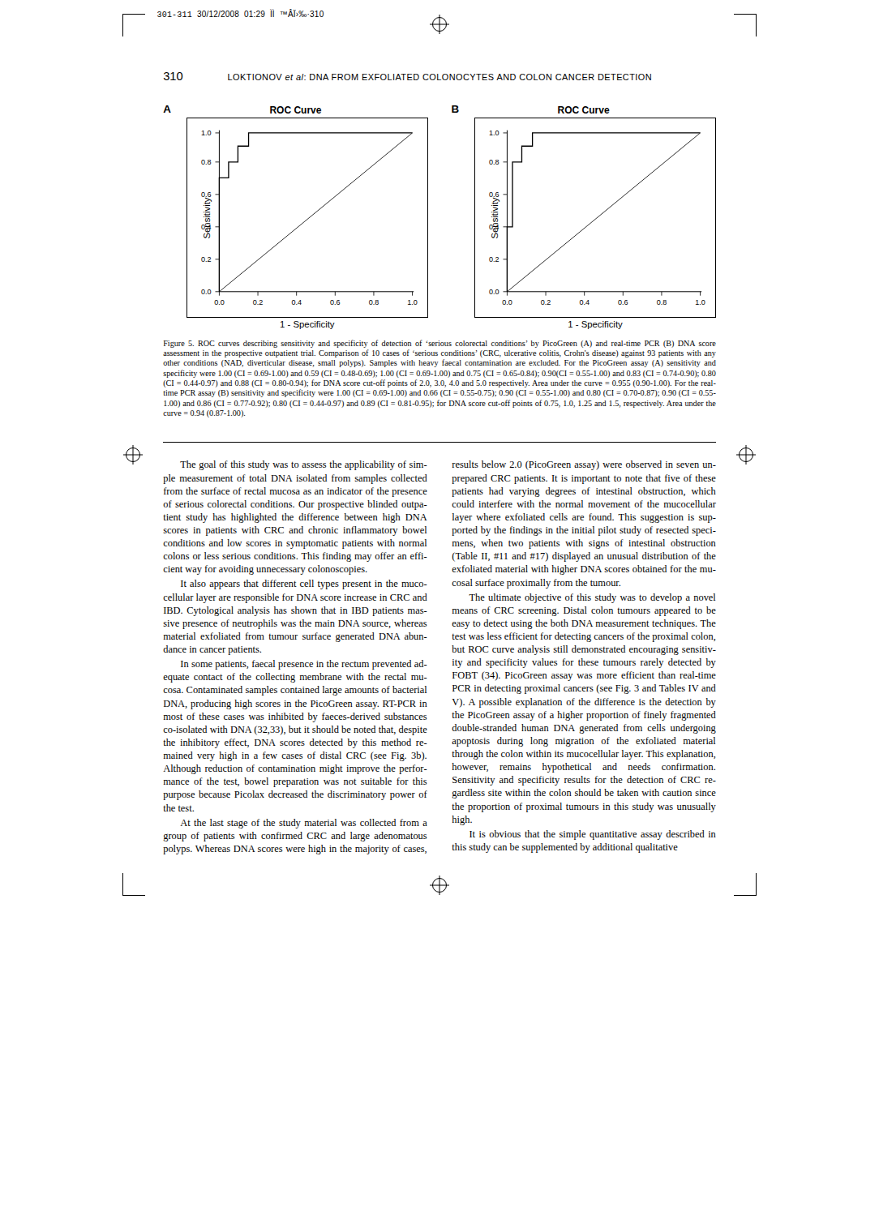301-311 30/12/2008 01:29 ÌÌ ™ÂÏ›‰·310
310
LOKTIONOV et al: DNA FROM EXFOLIATED COLONOCYTES AND COLON CANCER DETECTION
A
ROC Curve
Sensitivity
0.0 0.2 0.4 0.6 0.8 1.0 0.0 0.2 0.4 0.6 0.8 1.0
1 - Specificity
B
ROC Curve
Sensitivity
0.0 0.2 0.4 0.6 0.8 1.0 0.0 0.2 0.4 0.6 0.8 1.0
1 - Specificity
Figure 5. ROC curves describing sensitivity and specificity of detection of ‘serious colorectal conditions’ by PicoGreen (A) and real-time PCR (B) DNA score assessment in the prospective outpatient trial. Comparison of 10 cases of ‘serious conditions’ (CRC, ulcerative colitis, Crohn's disease) against 93 patients with any other conditions (NAD, diverticular disease, small polyps). Samples with heavy faecal contamination are excluded. For the PicoGreen assay (A) sensitivity and specificity were 1.00 (CI = 0.69-1.00) and 0.59 (CI = 0.48-0.69); 1.00 (CI = 0.69-1.00) and 0.75 (CI = 0.65-0.84); 0.90(CI = 0.55-1.00) and 0.83 (CI = 0.74-0.90); 0.80 (CI = 0.44-0.97) and 0.88 (CI = 0.80-0.94); for DNA score cut-off points of 2.0, 3.0, 4.0 and 5.0 respectively. Area under the curve = 0.955 (0.90-1.00). For the real-time PCR assay (B) sensitivity and specificity were 1.00 (CI = 0.69-1.00) and 0.66 (CI = 0.55-0.75); 0.90 (CI = 0.55-1.00) and 0.80 (CI = 0.70-0.87); 0.90 (CI = 0.55-1.00) and 0.86 (CI = 0.77-0.92); 0.80 (CI = 0.44-0.97) and 0.89 (CI = 0.81-0.95); for DNA score cut-off points of 0.75, 1.0, 1.25 and 1.5, respectively. Area under the curve = 0.94 (0.87-1.00).
The goal of this study was to assess the applicability of simple measurement of total DNA isolated from samples collected from the surface of rectal mucosa as an indicator of the presence of serious colorectal conditions. Our prospective blinded outpatient study has highlighted the difference between high DNA scores in patients with CRC and chronic inflammatory bowel conditions and low scores in symptomatic patients with normal colons or less serious conditions. This finding may offer an efficient way for avoiding unnecessary colonoscopies.
It also appears that different cell types present in the mucocellular layer are responsible for DNA score increase in CRC and IBD. Cytological analysis has shown that in IBD patients massive presence of neutrophils was the main DNA source, whereas material exfoliated from tumour surface generated DNA abundance in cancer patients.
In some patients, faecal presence in the rectum prevented adequate contact of the collecting membrane with the rectal mucosa. Contaminated samples contained large amounts of bacterial DNA, producing high scores in the PicoGreen assay. RT-PCR in most of these cases was inhibited by faeces-derived substances co-isolated with DNA (32,33), but it should be noted that, despite the inhibitory effect, DNA scores detected by this method remained very high in a few cases of distal CRC (see Fig. 3b). Although reduction of contamination might improve the performance of the test, bowel preparation was not suitable for this purpose because Picolax decreased the discriminatory power of the test.
At the last stage of the study material was collected from a group of patients with confirmed CRC and large adenomatous polyps. Whereas DNA scores were high in the majority of cases, results below 2.0 (PicoGreen assay) were observed in seven unprepared CRC patients. It is important to note that five of these patients had varying degrees of intestinal obstruction, which could interfere with the normal movement of the mucocellular layer where exfoliated cells are found. This suggestion is supported by the findings in the initial pilot study of resected specimens, when two patients with signs of intestinal obstruction (Table II, #11 and #17) displayed an unusual distribution of the exfoliated material with higher DNA scores obtained for the mucosal surface proximally from the tumour.
The ultimate objective of this study was to develop a novel means of CRC screening. Distal colon tumours appeared to be easy to detect using the both DNA measurement techniques. The test was less efficient for detecting cancers of the proximal colon, but ROC curve analysis still demonstrated encouraging sensitivity and specificity values for these tumours rarely detected by FOBT (34). PicoGreen assay was more efficient than real-time PCR in detecting proximal cancers (see Fig. 3 and Tables IV and V). A possible explanation of the difference is the detection by the PicoGreen assay of a higher proportion of finely fragmented double-stranded human DNA generated from cells undergoing apoptosis during long migration of the exfoliated material through the colon within its mucocellular layer. This explanation, however, remains hypothetical and needs confirmation. Sensitivity and specificity results for the detection of CRC regardless site within the colon should be taken with caution since the proportion of proximal tumours in this study was unusually high.
It is obvious that the simple quantitative assay described in this study can be supplemented by additional qualitative